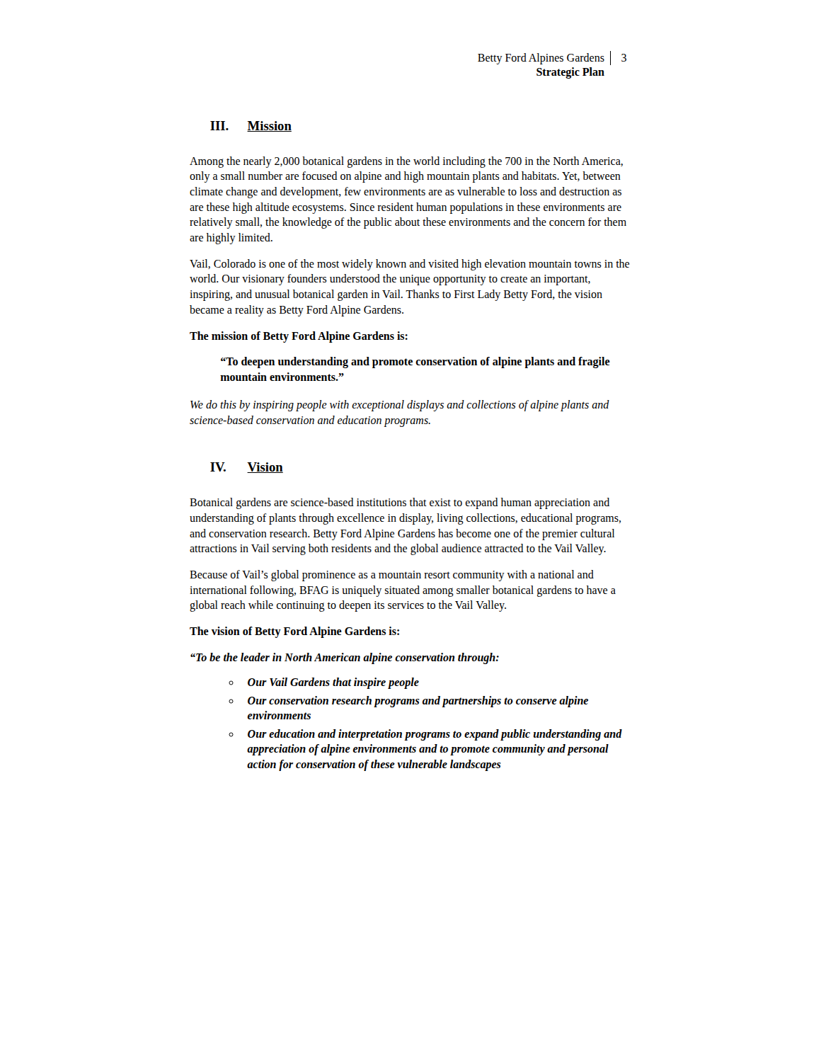Betty Ford Alpines Gardens
Strategic Plan
3
III. Mission
Among the nearly 2,000 botanical gardens in the world including the 700 in the North America, only a small number are focused on alpine and high mountain plants and habitats. Yet, between climate change and development, few environments are as vulnerable to loss and destruction as are these high altitude ecosystems. Since resident human populations in these environments are relatively small, the knowledge of the public about these environments and the concern for them are highly limited.
Vail, Colorado is one of the most widely known and visited high elevation mountain towns in the world. Our visionary founders understood the unique opportunity to create an important, inspiring, and unusual botanical garden in Vail. Thanks to First Lady Betty Ford, the vision became a reality as Betty Ford Alpine Gardens.
The mission of Betty Ford Alpine Gardens is:
“To deepen understanding and promote conservation of alpine plants and fragile mountain environments.”
We do this by inspiring people with exceptional displays and collections of alpine plants and science-based conservation and education programs.
IV. Vision
Botanical gardens are science-based institutions that exist to expand human appreciation and understanding of plants through excellence in display, living collections, educational programs, and conservation research. Betty Ford Alpine Gardens has become one of the premier cultural attractions in Vail serving both residents and the global audience attracted to the Vail Valley.
Because of Vail’s global prominence as a mountain resort community with a national and international following, BFAG is uniquely situated among smaller botanical gardens to have a global reach while continuing to deepen its services to the Vail Valley.
The vision of Betty Ford Alpine Gardens is:
“To be the leader in North American alpine conservation through:
Our Vail Gardens that inspire people
Our conservation research programs and partnerships to conserve alpine environments
Our education and interpretation programs to expand public understanding and appreciation of alpine environments and to promote community and personal action for conservation of these vulnerable landscapes